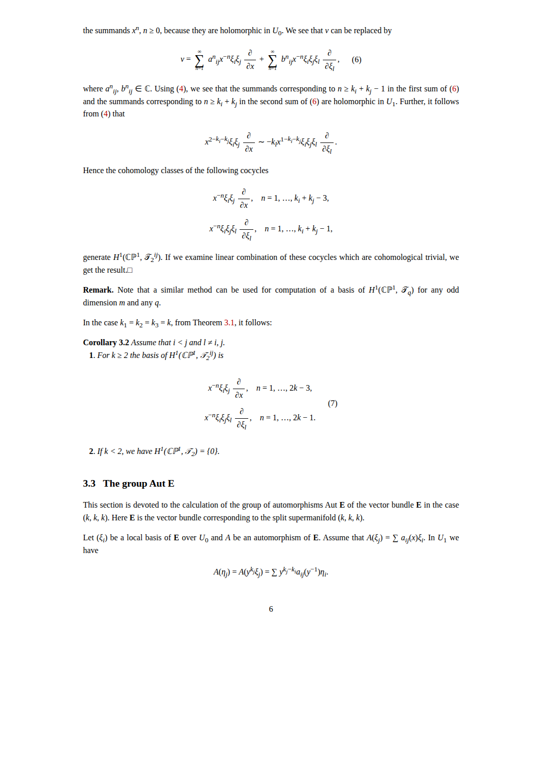the summands xn, n ≥ 0, because they are holomorphic in U0. We see that v can be replaced by
v = ∞∑n=1 anij x−nξiξj ∂∂x + ∞∑n=1 bnij x−nξiξjξl ∂∂ξl,
(6)
where anij, bnij ∈ ℂ. Using (4), we see that the summands corresponding to n ≥ ki + kj − 1 in the first sum of (6) and the summands corresponding to n ≥ ki + kj in the second sum of (6) are holomorphic in U1. Further, it follows from (4) that
x2−ki−kjξiξj ∂∂x ∼ −kl x1−ki−kjξiξjξl ∂∂ξl.
Hence the cohomology classes of the following cocycles
x−nξiξj ∂∂x, n = 1, …, ki + kj − 3,
x−nξiξjξl ∂∂ξl, n = 1, …, ki + kj − 1,
generate H1(ℂℙ1, 𝒯2ij). If we examine linear combination of these cocycles which are cohomological trivial, we get the result.□
Remark. Note that a similar method can be used for computation of a basis of H1(ℂℙ1, 𝒯q) for any odd dimension m and any q.
In the case k1 = k2 = k3 = k, from Theorem 3.1, it follows:
Corollary 3.2 Assume that i < j and l ≠ i, j.
1. For k ≥ 2 the basis of H1(ℂℙ1, 𝒯2ij) is
x−nξiξj ∂∂x, n = 1, …, 2k − 3,
x−nξiξjξl ∂∂ξl, n = 1, …, 2k − 1.
(7)
2. If k < 2, we have H1(ℂℙ1, 𝒯2) = {0}.
3.3 The group Aut E
This section is devoted to the calculation of the group of automorphisms Aut E of the vector bundle E in the case (k, k, k). Here E is the vector bundle corresponding to the split supermanifold (k, k, k).
Let (ξi) be a local basis of E over U0 and A be an automorphism of E. Assume that A(ξj) = ∑ aij(x)ξi. In U1 we have
A(ηj) = A(ykjξj) = ∑ ykj−kiaij(y−1)ηi.
6